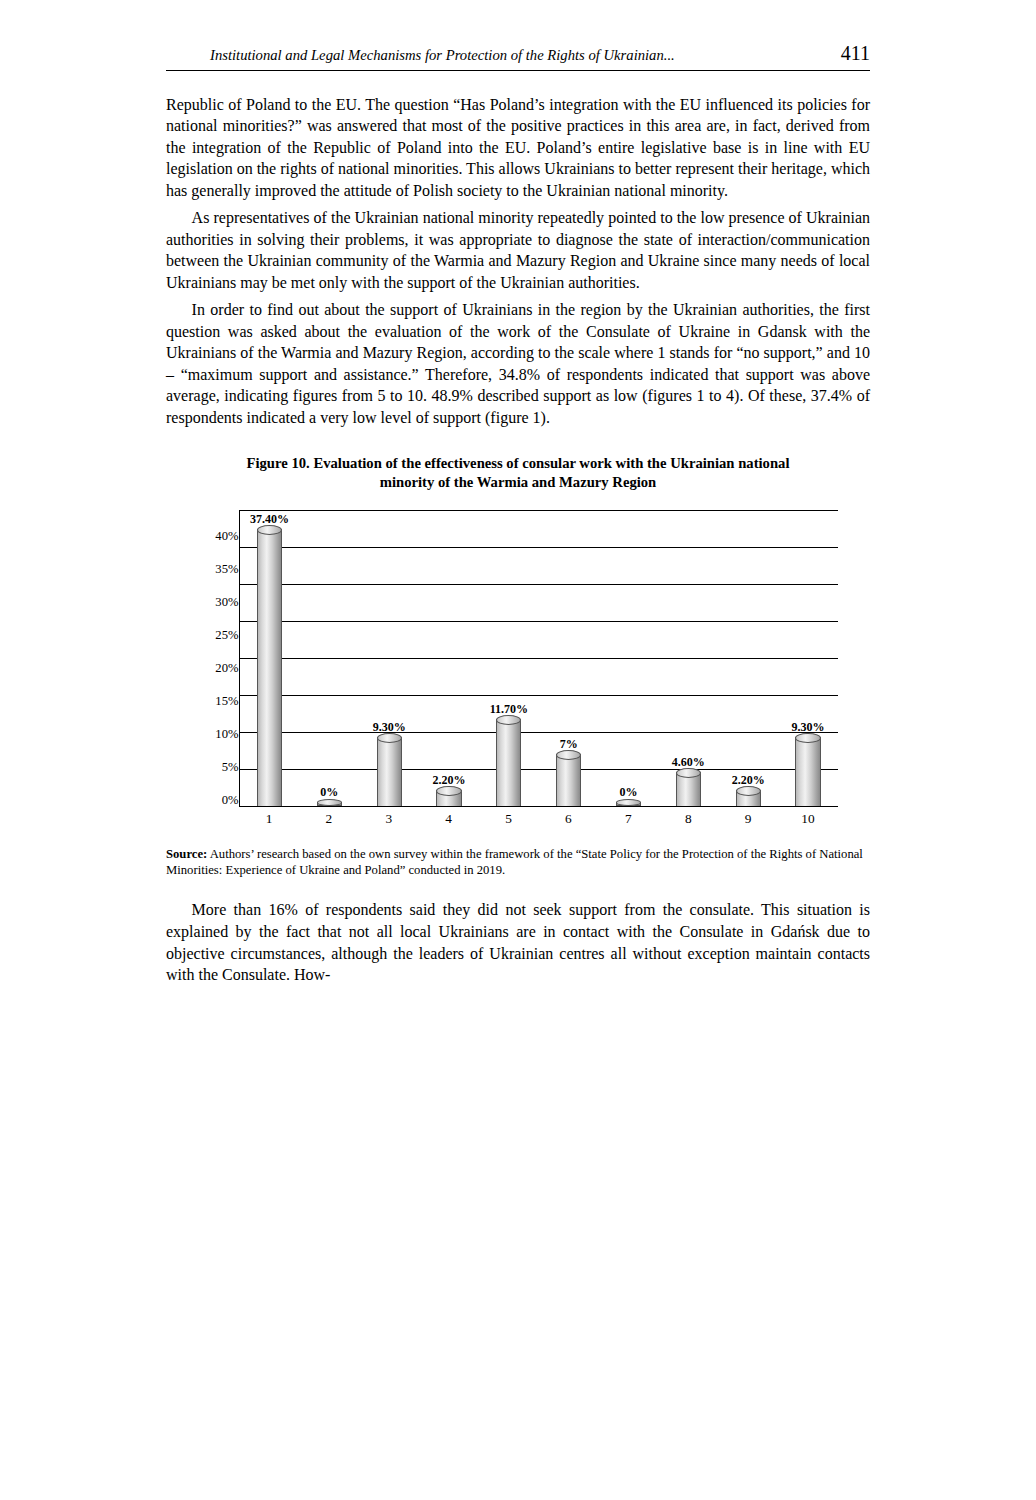Institutional and Legal Mechanisms for Protection of the Rights of Ukrainian... 411
Republic of Poland to the EU. The question “Has Poland’s integration with the EU influenced its policies for national minorities?” was answered that most of the positive practices in this area are, in fact, derived from the integration of the Republic of Poland into the EU. Poland’s entire legislative base is in line with EU legislation on the rights of national minorities. This allows Ukrainians to better represent their heritage, which has generally improved the attitude of Polish society to the Ukrainian national minority.
As representatives of the Ukrainian national minority repeatedly pointed to the low presence of Ukrainian authorities in solving their problems, it was appropriate to diagnose the state of interaction/communication between the Ukrainian community of the Warmia and Mazury Region and Ukraine since many needs of local Ukrainians may be met only with the support of the Ukrainian authorities.
In order to find out about the support of Ukrainians in the region by the Ukrainian authorities, the first question was asked about the evaluation of the work of the Consulate of Ukraine in Gdansk with the Ukrainians of the Warmia and Mazury Region, according to the scale where 1 stands for “no support,” and 10 – “maximum support and assistance.” Therefore, 34.8% of respondents indicated that support was above average, indicating figures from 5 to 10. 48.9% described support as low (figures 1 to 4). Of these, 37.4% of respondents indicated a very low level of support (figure 1).
Figure 10. Evaluation of the effectiveness of consular work with the Ukrainian national
minority of the Warmia and Mazury Region
| 40% | 37.40% 0% 9.30% 2.20% 11.70% 7% 0% 4.60% 2.20% 9.30% |
| 35% |
| 30% |
| 25% |
| 20% |
| 15% |
| 10% |
| 5% |
| 0% |
| | 1 2 3 4 5 6 7 8 9 10 |
Source: Authors’ research based on the own survey within the framework of the “State Policy for the Protection of the Rights of National Minorities: Experience of Ukraine and Poland” conducted in 2019.
More than 16% of respondents said they did not seek support from the consulate. This situation is explained by the fact that not all local Ukrainians are in contact with the Consulate in Gdańsk due to objective circumstances, although the leaders of Ukrainian centres all without exception maintain contacts with the Consulate. How-